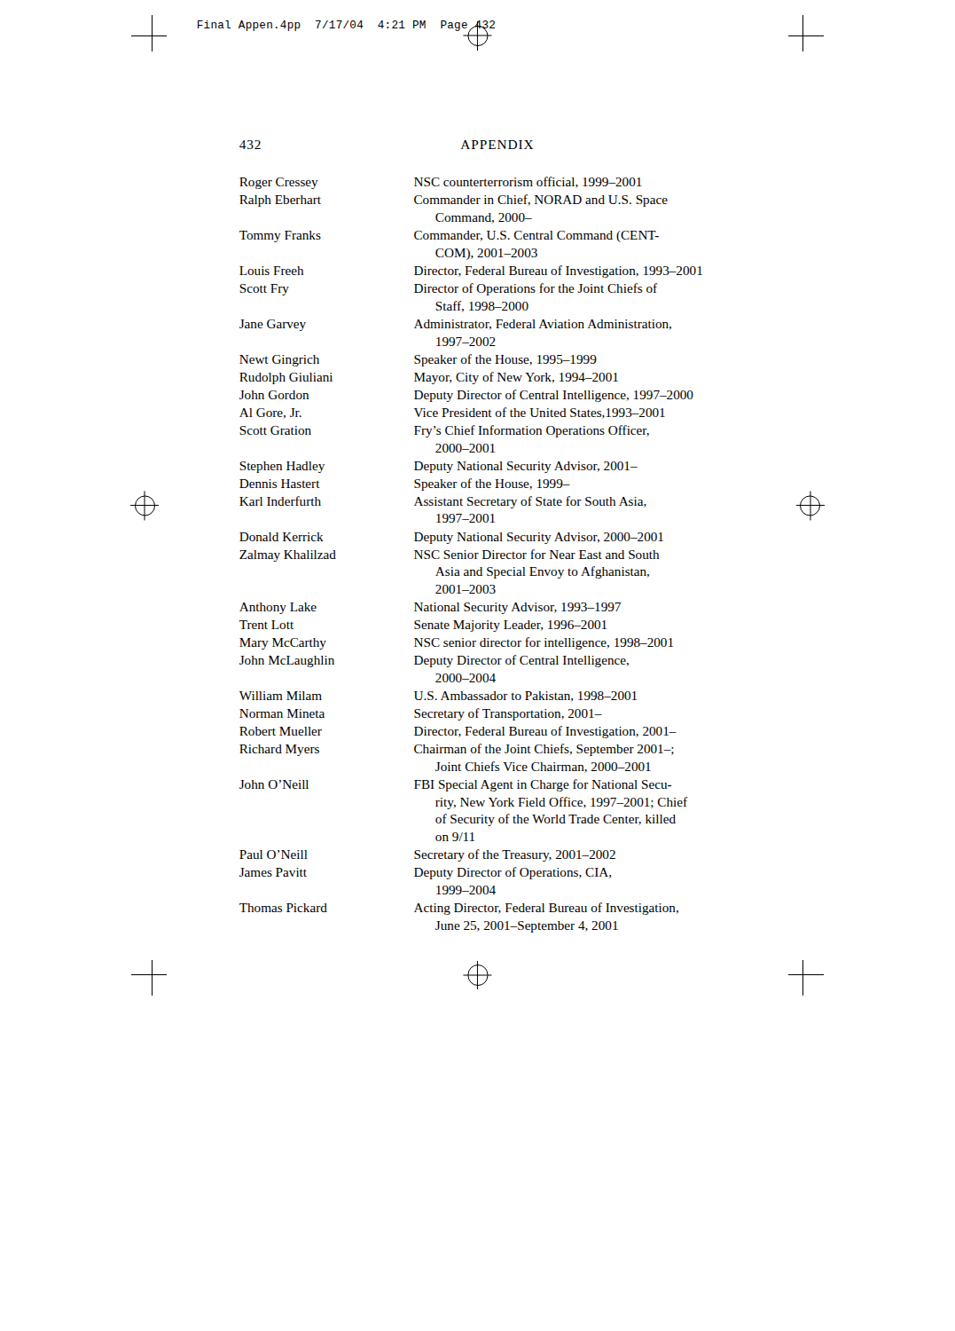Final Appen.4pp 7/17/04 4:21 PM Page 432
432 APPENDIX
| Roger Cressey | NSC counterterrorism official, 1999–2001 |
| Ralph Eberhart | Commander in Chief, NORAD and U.S. Space Command, 2000– |
| Tommy Franks | Commander, U.S. Central Command (CENT- COM), 2001–2003 |
| Louis Freeh | Director, Federal Bureau of Investigation, 1993–2001 |
| Scott Fry | Director of Operations for the Joint Chiefs of Staff, 1998–2000 |
| Jane Garvey | Administrator, Federal Aviation Administration, 1997–2002 |
| Newt Gingrich | Speaker of the House, 1995–1999 |
| Rudolph Giuliani | Mayor, City of New York, 1994–2001 |
| John Gordon | Deputy Director of Central Intelligence, 1997–2000 |
| Al Gore, Jr. | Vice President of the United States,1993–2001 |
| Scott Gration | Fry’s Chief Information Operations Officer, 2000–2001 |
| Stephen Hadley | Deputy National Security Advisor, 2001– |
| Dennis Hastert | Speaker of the House, 1999– |
| Karl Inderfurth | Assistant Secretary of State for South Asia, 1997–2001 |
| Donald Kerrick | Deputy National Security Advisor, 2000–2001 |
| Zalmay Khalilzad | NSC Senior Director for Near East and South Asia and Special Envoy to Afghanistan, 2001–2003 |
| Anthony Lake | National Security Advisor, 1993–1997 |
| Trent Lott | Senate Majority Leader, 1996–2001 |
| Mary McCarthy | NSC senior director for intelligence, 1998–2001 |
| John McLaughlin | Deputy Director of Central Intelligence, 2000–2004 |
| William Milam | U.S. Ambassador to Pakistan, 1998–2001 |
| Norman Mineta | Secretary of Transportation, 2001– |
| Robert Mueller | Director, Federal Bureau of Investigation, 2001– |
| Richard Myers | Chairman of the Joint Chiefs, September 2001–; Joint Chiefs Vice Chairman, 2000–2001 |
| John O’Neill | FBI Special Agent in Charge for National Secu- rity, New York Field Office, 1997–2001; Chief of Security of the World Trade Center, killed on 9/11 |
| Paul O’Neill | Secretary of the Treasury, 2001–2002 |
| James Pavitt | Deputy Director of Operations, CIA, 1999–2004 |
| Thomas Pickard | Acting Director, Federal Bureau of Investigation, June 25, 2001–September 4, 2001 |